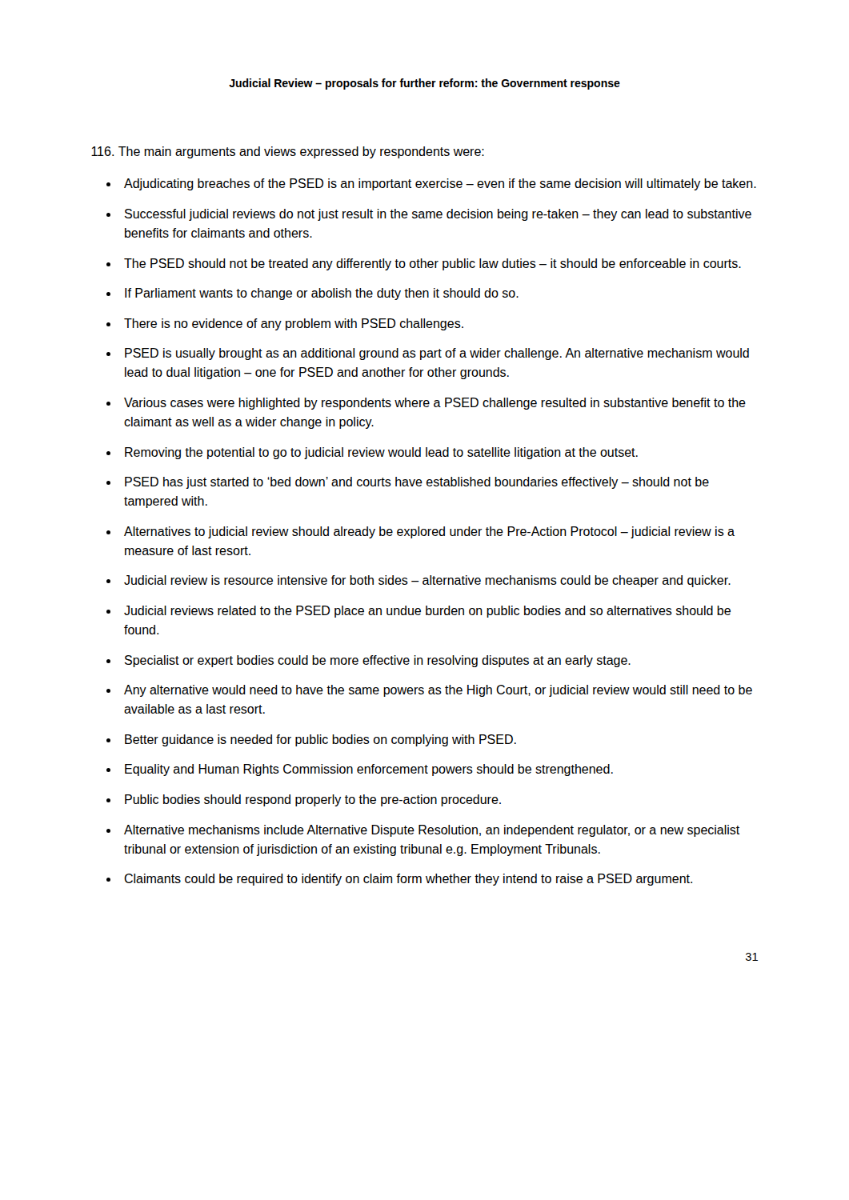Judicial Review – proposals for further reform: the Government response
116. The main arguments and views expressed by respondents were:
Adjudicating breaches of the PSED is an important exercise – even if the same decision will ultimately be taken.
Successful judicial reviews do not just result in the same decision being re-taken – they can lead to substantive benefits for claimants and others.
The PSED should not be treated any differently to other public law duties – it should be enforceable in courts.
If Parliament wants to change or abolish the duty then it should do so.
There is no evidence of any problem with PSED challenges.
PSED is usually brought as an additional ground as part of a wider challenge. An alternative mechanism would lead to dual litigation – one for PSED and another for other grounds.
Various cases were highlighted by respondents where a PSED challenge resulted in substantive benefit to the claimant as well as a wider change in policy.
Removing the potential to go to judicial review would lead to satellite litigation at the outset.
PSED has just started to ‘bed down’ and courts have established boundaries effectively – should not be tampered with.
Alternatives to judicial review should already be explored under the Pre-Action Protocol – judicial review is a measure of last resort.
Judicial review is resource intensive for both sides – alternative mechanisms could be cheaper and quicker.
Judicial reviews related to the PSED place an undue burden on public bodies and so alternatives should be found.
Specialist or expert bodies could be more effective in resolving disputes at an early stage.
Any alternative would need to have the same powers as the High Court, or judicial review would still need to be available as a last resort.
Better guidance is needed for public bodies on complying with PSED.
Equality and Human Rights Commission enforcement powers should be strengthened.
Public bodies should respond properly to the pre-action procedure.
Alternative mechanisms include Alternative Dispute Resolution, an independent regulator, or a new specialist tribunal or extension of jurisdiction of an existing tribunal e.g. Employment Tribunals.
Claimants could be required to identify on claim form whether they intend to raise a PSED argument.
31